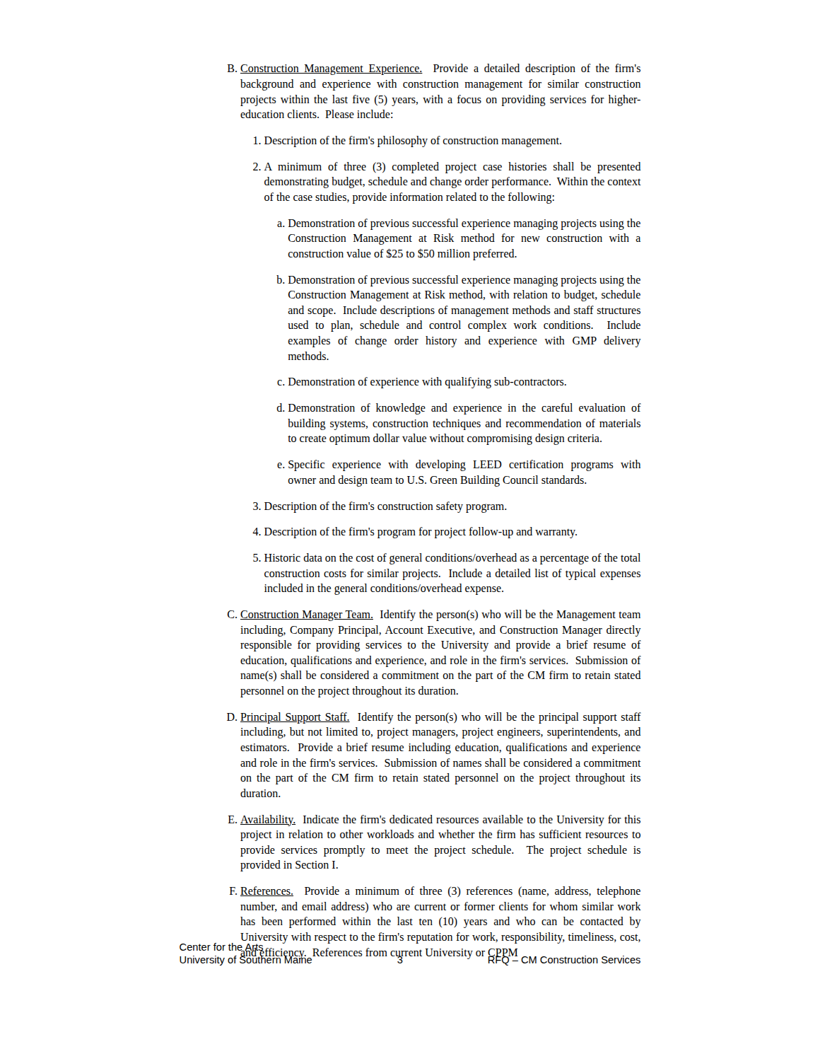Construction Management Experience. Provide a detailed description of the firm's background and experience with construction management for similar construction projects within the last five (5) years, with a focus on providing services for higher-education clients. Please include:
Description of the firm's philosophy of construction management.
A minimum of three (3) completed project case histories shall be presented demonstrating budget, schedule and change order performance. Within the context of the case studies, provide information related to the following:
Demonstration of previous successful experience managing projects using the Construction Management at Risk method for new construction with a construction value of $25 to $50 million preferred.
Demonstration of previous successful experience managing projects using the Construction Management at Risk method, with relation to budget, schedule and scope. Include descriptions of management methods and staff structures used to plan, schedule and control complex work conditions. Include examples of change order history and experience with GMP delivery methods.
Demonstration of experience with qualifying sub-contractors.
Demonstration of knowledge and experience in the careful evaluation of building systems, construction techniques and recommendation of materials to create optimum dollar value without compromising design criteria.
Specific experience with developing LEED certification programs with owner and design team to U.S. Green Building Council standards.
Description of the firm's construction safety program.
Description of the firm's program for project follow-up and warranty.
Historic data on the cost of general conditions/overhead as a percentage of the total construction costs for similar projects. Include a detailed list of typical expenses included in the general conditions/overhead expense.
Construction Manager Team. Identify the person(s) who will be the Management team including, Company Principal, Account Executive, and Construction Manager directly responsible for providing services to the University and provide a brief resume of education, qualifications and experience, and role in the firm's services. Submission of name(s) shall be considered a commitment on the part of the CM firm to retain stated personnel on the project throughout its duration.
Principal Support Staff. Identify the person(s) who will be the principal support staff including, but not limited to, project managers, project engineers, superintendents, and estimators. Provide a brief resume including education, qualifications and experience and role in the firm's services. Submission of names shall be considered a commitment on the part of the CM firm to retain stated personnel on the project throughout its duration.
Availability. Indicate the firm's dedicated resources available to the University for this project in relation to other workloads and whether the firm has sufficient resources to provide services promptly to meet the project schedule. The project schedule is provided in Section I.
References. Provide a minimum of three (3) references (name, address, telephone number, and email address) who are current or former clients for whom similar work has been performed within the last ten (10) years and who can be contacted by University with respect to the firm's reputation for work, responsibility, timeliness, cost, and efficiency. References from current University or CPPM
Center for the Arts
University of Southern Maine
3
RFQ – CM Construction Services